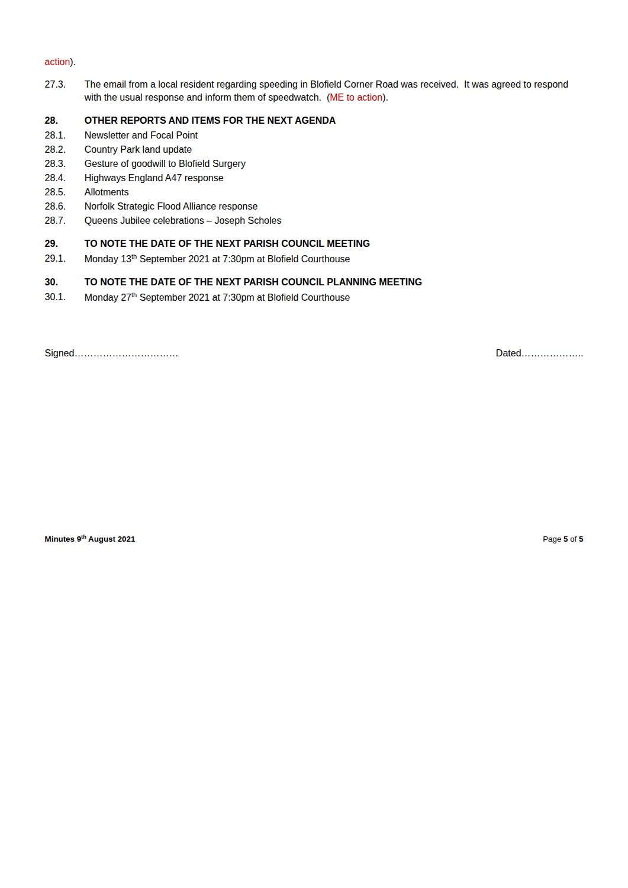action).
27.3.
The email from a local resident regarding speeding in Blofield Corner Road was received. It was agreed to respond with the usual response and inform them of speedwatch. (ME to action).
28. OTHER REPORTS AND ITEMS FOR THE NEXT AGENDA
28.1.
Newsletter and Focal Point
28.2.
Country Park land update
28.3.
Gesture of goodwill to Blofield Surgery
28.4.
Highways England A47 response
28.5.
Allotments
28.6.
Norfolk Strategic Flood Alliance response
28.7.
Queens Jubilee celebrations – Joseph Scholes
29. TO NOTE THE DATE OF THE NEXT PARISH COUNCIL MEETING
29.1.
Monday 13th September 2021 at 7:30pm at Blofield Courthouse
30. TO NOTE THE DATE OF THE NEXT PARISH COUNCIL PLANNING MEETING
30.1.
Monday 27th September 2021 at 7:30pm at Blofield Courthouse
Signed……………………………
Dated………………..
Minutes 9th August 2021
Page 5 of 5